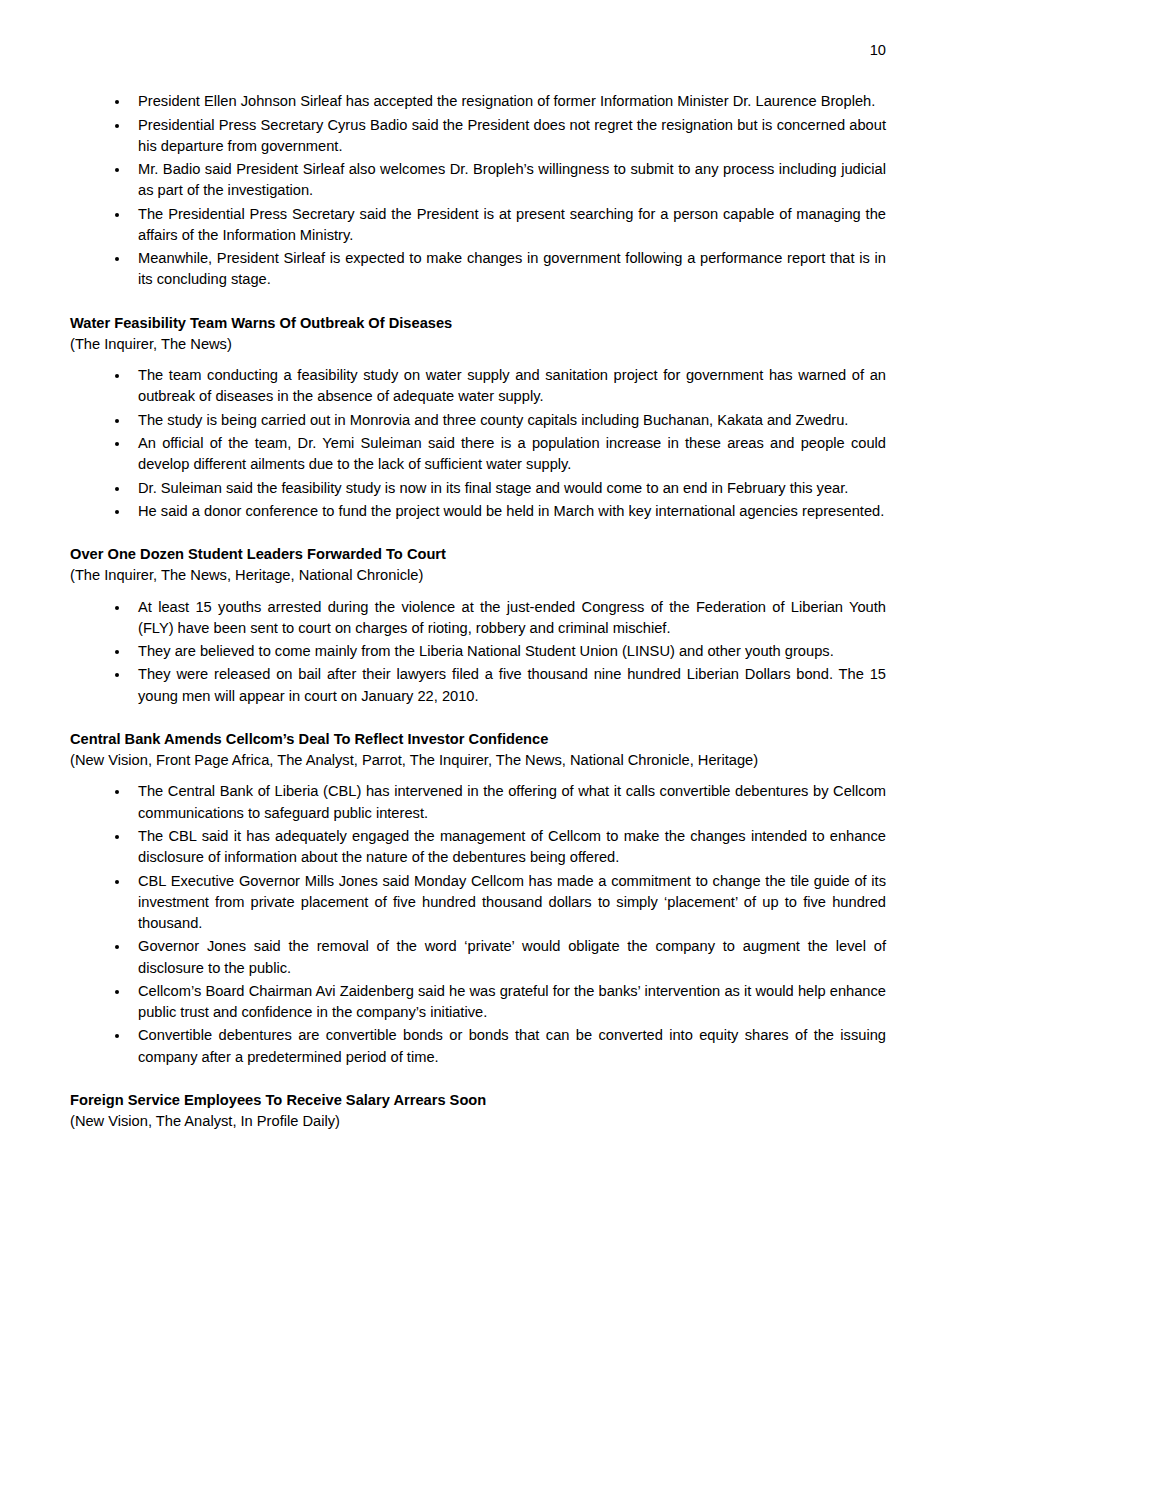10
President Ellen Johnson Sirleaf has accepted the resignation of former Information Minister Dr. Laurence Bropleh.
Presidential Press Secretary Cyrus Badio said the President does not regret the resignation but is concerned about his departure from government.
Mr. Badio said President Sirleaf also welcomes Dr. Bropleh’s willingness to submit to any process including judicial as part of the investigation.
The Presidential Press Secretary said the President is at present searching for a person capable of managing the affairs of the Information Ministry.
Meanwhile, President Sirleaf is expected to make changes in government following a performance report that is in its concluding stage.
Water Feasibility Team Warns Of Outbreak Of Diseases
(The Inquirer, The News)
The team conducting a feasibility study on water supply and sanitation project for government has warned of an outbreak of diseases in the absence of adequate water supply.
The study is being carried out in Monrovia and three county capitals including Buchanan, Kakata and Zwedru.
An official of the team, Dr. Yemi Suleiman said there is a population increase in these areas and people could develop different ailments due to the lack of sufficient water supply.
Dr. Suleiman said the feasibility study is now in its final stage and would come to an end in February this year.
He said a donor conference to fund the project would be held in March with key international agencies represented.
Over One Dozen Student Leaders Forwarded To Court
(The Inquirer, The News, Heritage, National Chronicle)
At least 15 youths arrested during the violence at the just-ended Congress of the Federation of Liberian Youth (FLY) have been sent to court on charges of rioting, robbery and criminal mischief.
They are believed to come mainly from the Liberia National Student Union (LINSU) and other youth groups.
They were released on bail after their lawyers filed a five thousand nine hundred Liberian Dollars bond. The 15 young men will appear in court on January 22, 2010.
Central Bank Amends Cellcom’s Deal To Reflect Investor Confidence
(New Vision, Front Page Africa, The Analyst, Parrot, The Inquirer, The News, National Chronicle, Heritage)
The Central Bank of Liberia (CBL) has intervened in the offering of what it calls convertible debentures by Cellcom communications to safeguard public interest.
The CBL said it has adequately engaged the management of Cellcom to make the changes intended to enhance disclosure of information about the nature of the debentures being offered.
CBL Executive Governor Mills Jones said Monday Cellcom has made a commitment to change the tile guide of its investment from private placement of five hundred thousand dollars to simply ‘placement’ of up to five hundred thousand.
Governor Jones said the removal of the word ‘private’ would obligate the company to augment the level of disclosure to the public.
Cellcom’s Board Chairman Avi Zaidenberg said he was grateful for the banks’ intervention as it would help enhance public trust and confidence in the company’s initiative.
Convertible debentures are convertible bonds or bonds that can be converted into equity shares of the issuing company after a predetermined period of time.
Foreign Service Employees To Receive Salary Arrears Soon
(New Vision, The Analyst, In Profile Daily)